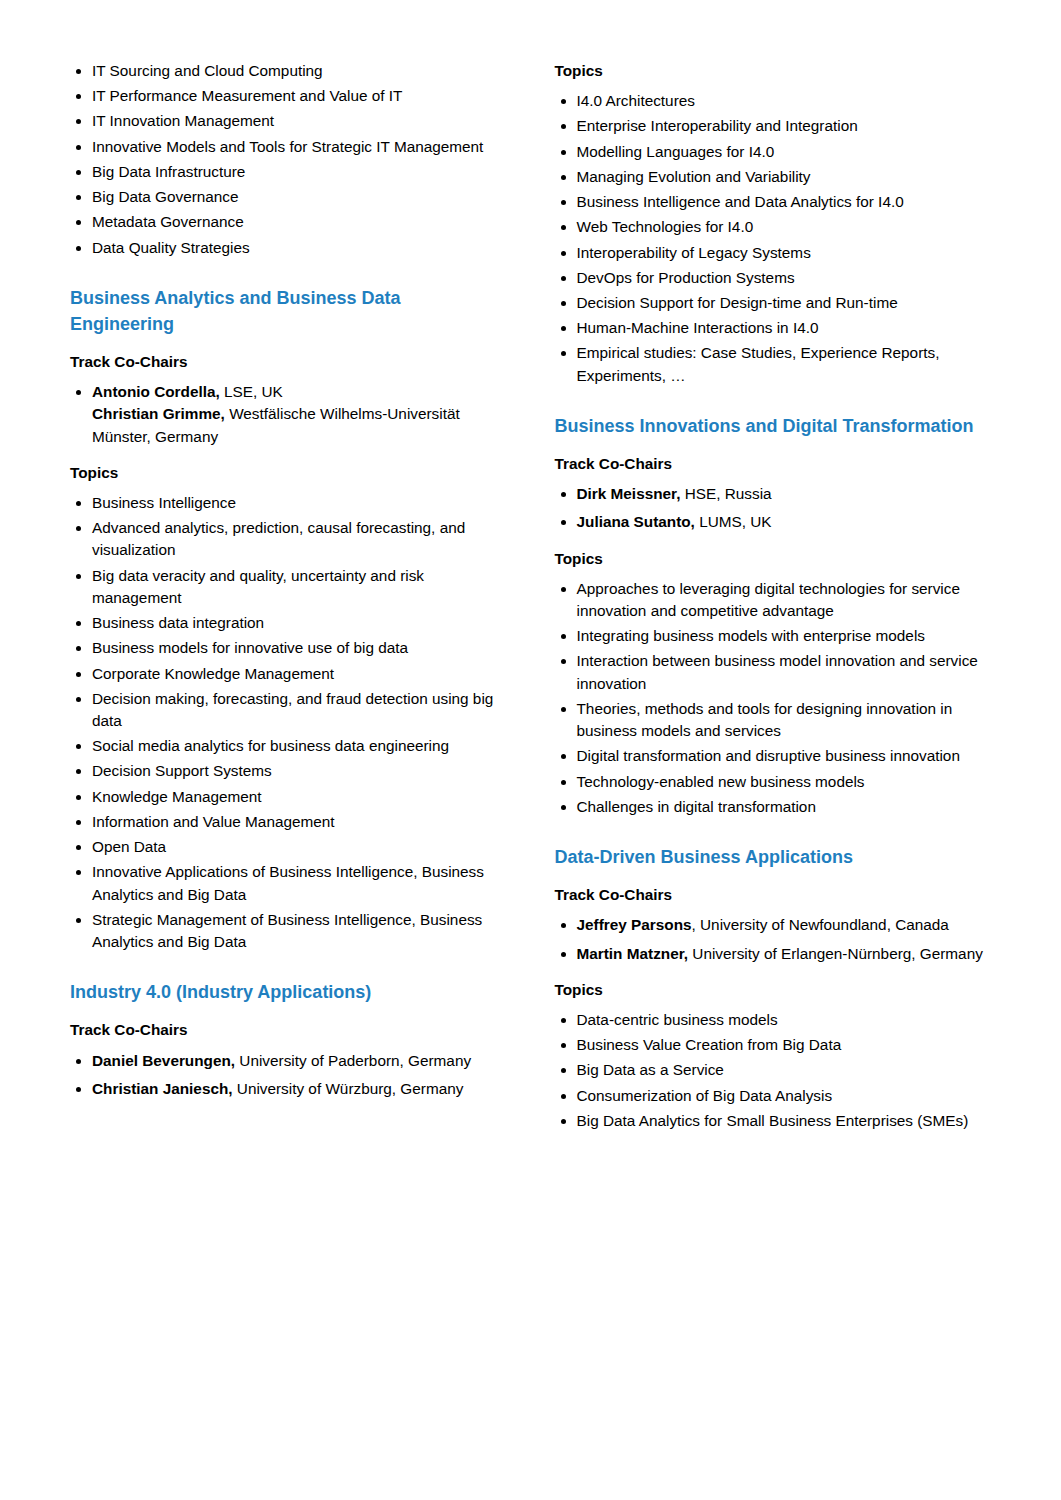IT Sourcing and Cloud Computing
IT Performance Measurement and Value of IT
IT Innovation Management
Innovative Models and Tools for Strategic IT Management
Big Data Infrastructure
Big Data Governance
Metadata Governance
Data Quality Strategies
Business Analytics and Business Data Engineering
Track Co-Chairs
Antonio Cordella, LSE, UK
Christian Grimme, Westfälische Wilhelms-Universität Münster, Germany
Topics
Business Intelligence
Advanced analytics, prediction, causal forecasting, and visualization
Big data veracity and quality, uncertainty and risk management
Business data integration
Business models for innovative use of big data
Corporate Knowledge Management
Decision making, forecasting, and fraud detection using big data
Social media analytics for business data engineering
Decision Support Systems
Knowledge Management
Information and Value Management
Open Data
Innovative Applications of Business Intelligence, Business Analytics and Big Data
Strategic Management of Business Intelligence, Business Analytics and Big Data
Industry 4.0 (Industry Applications)
Track Co-Chairs
Daniel Beverungen, University of Paderborn, Germany
Christian Janiesch, University of Würzburg, Germany
Topics
I4.0 Architectures
Enterprise Interoperability and Integration
Modelling Languages for I4.0
Managing Evolution and Variability
Business Intelligence and Data Analytics for I4.0
Web Technologies for I4.0
Interoperability of Legacy Systems
DevOps for Production Systems
Decision Support for Design-time and Run-time
Human-Machine Interactions in I4.0
Empirical studies: Case Studies, Experience Reports, Experiments, …
Business Innovations and Digital Transformation
Track Co-Chairs
Dirk Meissner, HSE, Russia
Juliana Sutanto, LUMS, UK
Topics
Approaches to leveraging digital technologies for service innovation and competitive advantage
Integrating business models with enterprise models
Interaction between business model innovation and service innovation
Theories, methods and tools for designing innovation in business models and services
Digital transformation and disruptive business innovation
Technology-enabled new business models
Challenges in digital transformation
Data-Driven Business Applications
Track Co-Chairs
Jeffrey Parsons, University of Newfoundland, Canada
Martin Matzner, University of Erlangen-Nürnberg, Germany
Topics
Data-centric business models
Business Value Creation from Big Data
Big Data as a Service
Consumerization of Big Data Analysis
Big Data Analytics for Small Business Enterprises (SMEs)